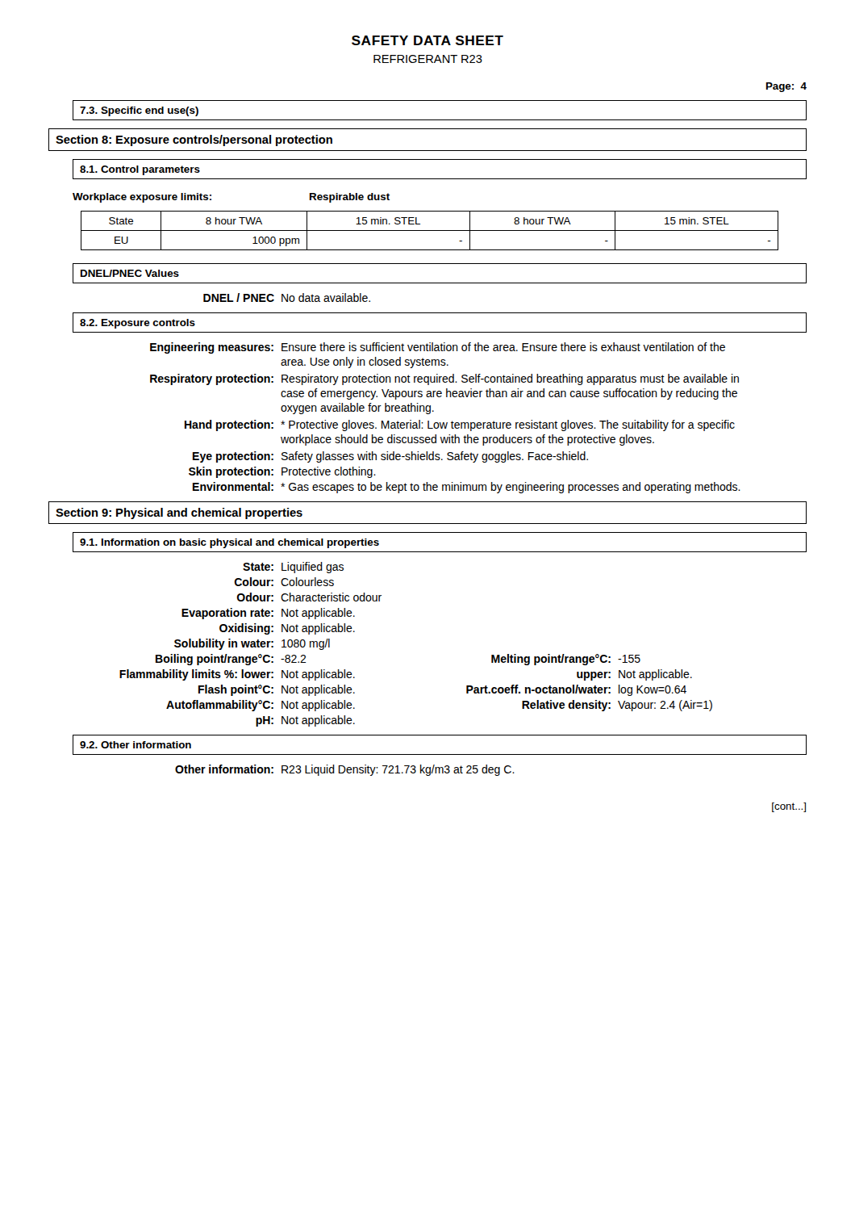SAFETY DATA SHEET
REFRIGERANT R23
Page: 4
7.3. Specific end use(s)
Section 8: Exposure controls/personal protection
8.1. Control parameters
Workplace exposure limits:Respirable dust
| State | 8 hour TWA | 15 min. STEL | 8 hour TWA | 15 min. STEL |
| EU | 1000 ppm | - | - | - |
DNEL/PNEC Values
DNEL / PNEC
No data available.
8.2. Exposure controls
Engineering measures:
Ensure there is sufficient ventilation of the area. Ensure there is exhaust ventilation of the
area. Use only in closed systems.
Respiratory protection:
Respiratory protection not required. Self-contained breathing apparatus must be available in
case of emergency. Vapours are heavier than air and can cause suffocation by reducing the
oxygen available for breathing.
Hand protection:
* Protective gloves. Material: Low temperature resistant gloves. The suitability for a specific
workplace should be discussed with the producers of the protective gloves.
Eye protection:
Safety glasses with side-shields. Safety goggles. Face-shield.
Skin protection:
Protective clothing.
Environmental:
* Gas escapes to be kept to the minimum by engineering processes and operating methods.
Section 9: Physical and chemical properties
9.1. Information on basic physical and chemical properties
State:
Liquified gas
Colour:
Colourless
Odour:
Characteristic odour
Evaporation rate:
Not applicable.
Oxidising:
Not applicable.
Solubility in water:
1080 mg/l
Boiling point/range°C:
-82.2
Melting point/range°C:
-155
Flammability limits %: lower:
Not applicable.
upper:
Not applicable.
Flash point°C:
Not applicable.
Part.coeff. n-octanol/water:
log Kow=0.64
Autoflammability°C:
Not applicable.
Relative density:
Vapour: 2.4 (Air=1)
pH:
Not applicable.
9.2. Other information
Other information:
R23 Liquid Density: 721.73 kg/m3 at 25 deg C.
[cont...]